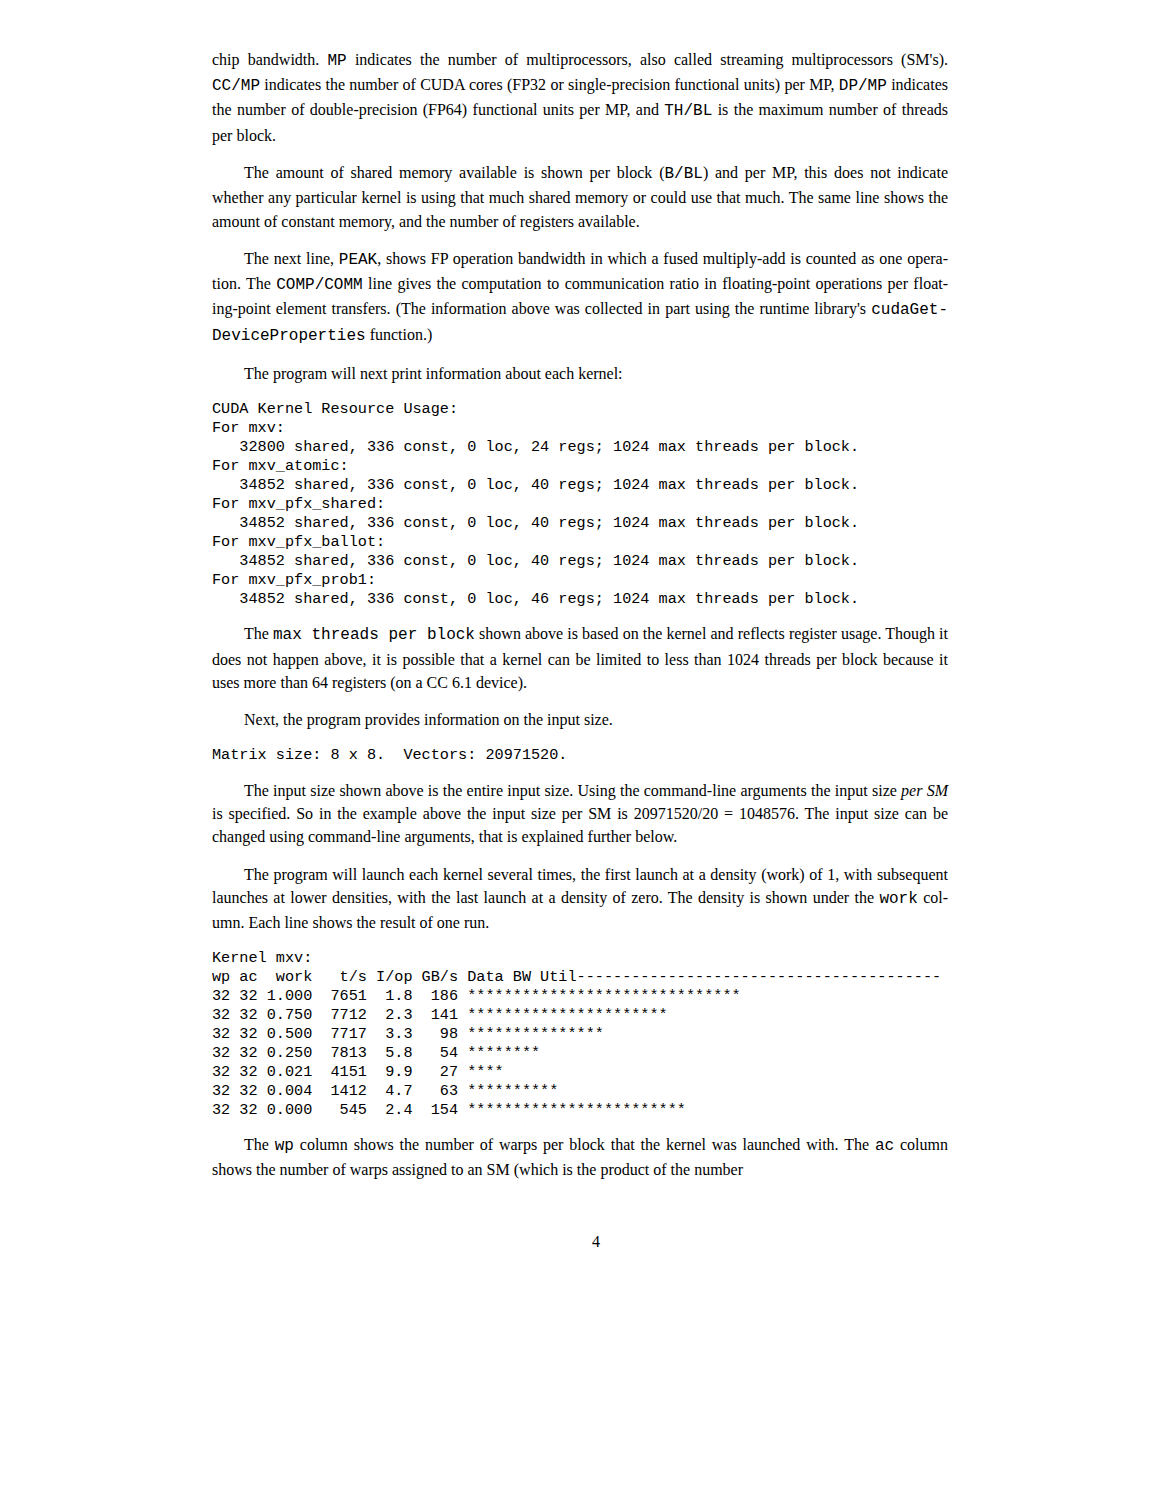chip bandwidth. MP indicates the number of multiprocessors, also called streaming multiprocessors (SM's). CC/MP indicates the number of CUDA cores (FP32 or single-precision functional units) per MP, DP/MP indicates the number of double-precision (FP64) functional units per MP, and TH/BL is the maximum number of threads per block.
The amount of shared memory available is shown per block (B/BL) and per MP, this does not indicate whether any particular kernel is using that much shared memory or could use that much. The same line shows the amount of constant memory, and the number of registers available.
The next line, PEAK, shows FP operation bandwidth in which a fused multiply-add is counted as one operation. The COMP/COMM line gives the computation to communication ratio in floating-point operations per floating-point element transfers. (The information above was collected in part using the runtime library's cudaGetDeviceProperties function.)
The program will next print information about each kernel:
CUDA Kernel Resource Usage:
For mxv:
   32800 shared, 336 const, 0 loc, 24 regs; 1024 max threads per block.
For mxv_atomic:
   34852 shared, 336 const, 0 loc, 40 regs; 1024 max threads per block.
For mxv_pfx_shared:
   34852 shared, 336 const, 0 loc, 40 regs; 1024 max threads per block.
For mxv_pfx_ballot:
   34852 shared, 336 const, 0 loc, 40 regs; 1024 max threads per block.
For mxv_pfx_prob1:
   34852 shared, 336 const, 0 loc, 46 regs; 1024 max threads per block.
The max threads per block shown above is based on the kernel and reflects register usage. Though it does not happen above, it is possible that a kernel can be limited to less than 1024 threads per block because it uses more than 64 registers (on a CC 6.1 device).
Next, the program provides information on the input size.
Matrix size: 8 x 8.  Vectors: 20971520.
The input size shown above is the entire input size. Using the command-line arguments the input size per SM is specified. So in the example above the input size per SM is 20971520/20 = 1048576. The input size can be changed using command-line arguments, that is explained further below.
The program will launch each kernel several times, the first launch at a density (work) of 1, with subsequent launches at lower densities, with the last launch at a density of zero. The density is shown under the work column. Each line shows the result of one run.
Kernel mxv:
wp ac  work   t/s I/op GB/s Data BW Util----------------------------------------
32 32 1.000  7651  1.8  186 ******************************
32 32 0.750  7712  2.3  141 **********************
32 32 0.500  7717  3.3   98 ***************
32 32 0.250  7813  5.8   54 ********
32 32 0.021  4151  9.9   27 ****
32 32 0.004  1412  4.7   63 **********
32 32 0.000   545  2.4  154 ************************
The wp column shows the number of warps per block that the kernel was launched with. The ac column shows the number of warps assigned to an SM (which is the product of the number
4